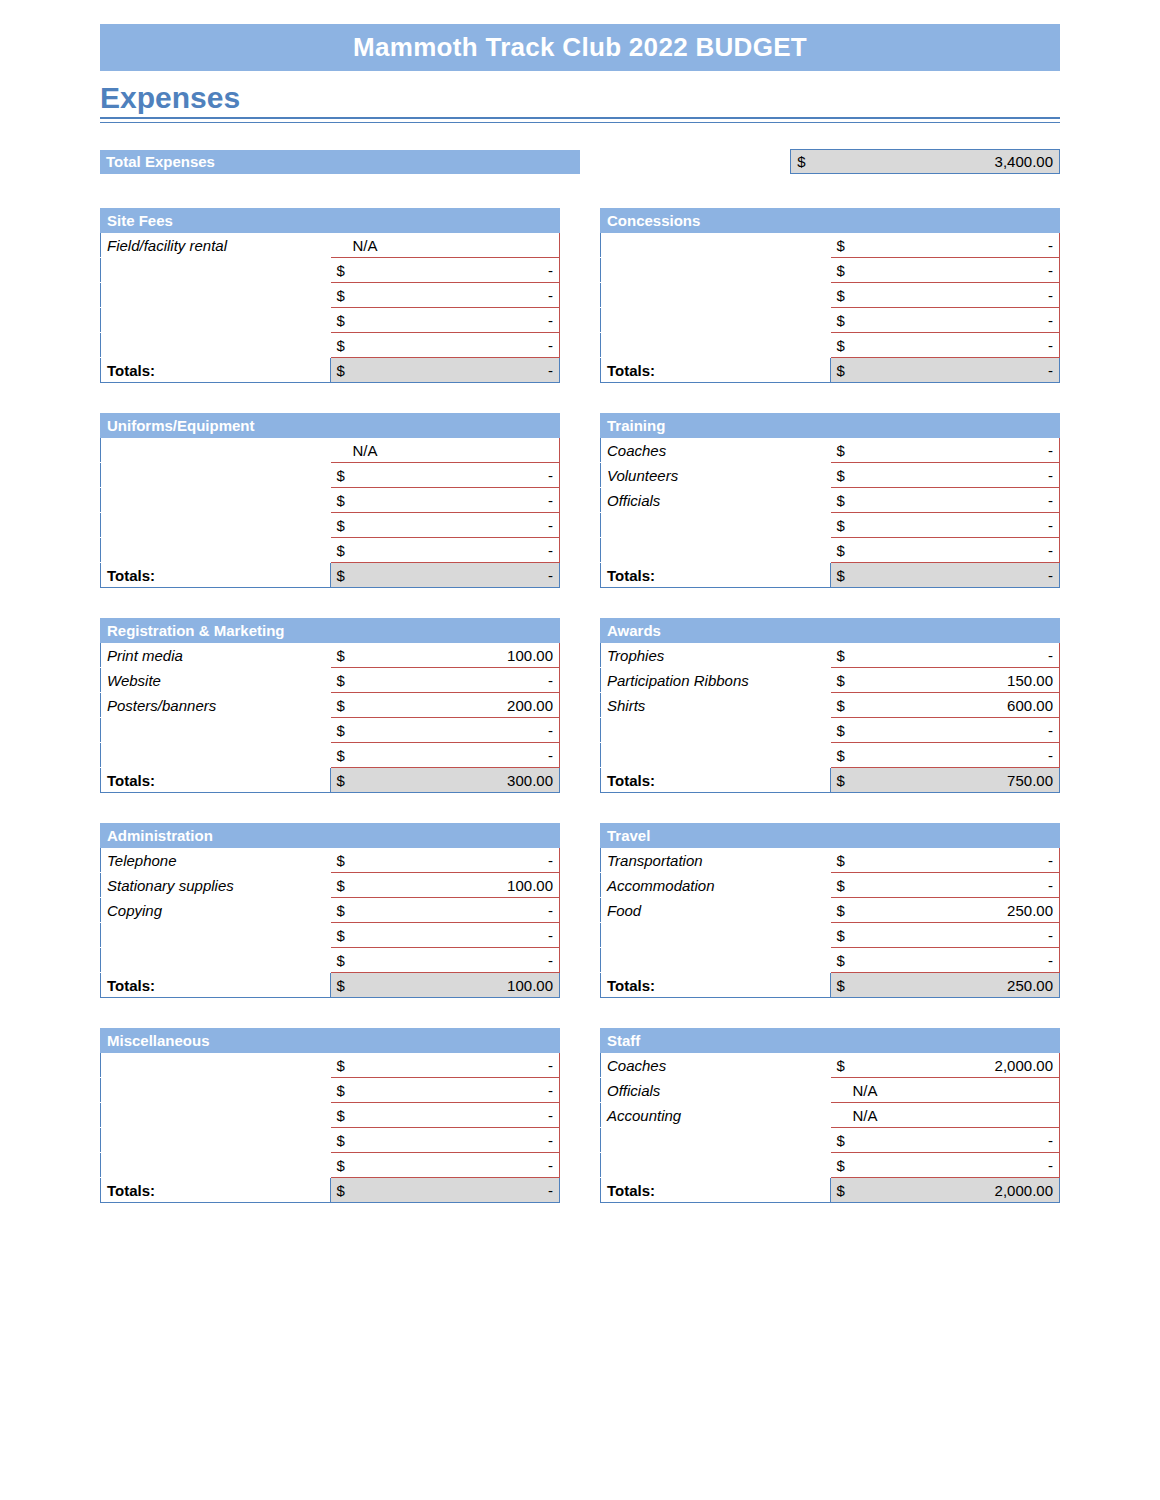Mammoth Track Club 2022 BUDGET
Expenses
| Total Expenses | | $ 3,400.00 |
| Site Fees |
| --- |
| Field/facility rental | N/A |
| | $ - |
| | $ - |
| | $ - |
| | $ - |
| Totals: | $ - |
| Uniforms/Equipment |
| --- |
| | N/A |
| | $ - |
| | $ - |
| | $ - |
| | $ - |
| Totals: | $ - |
| Registration & Marketing |
| --- |
| Print media | $ 100.00 |
| Website | $ - |
| Posters/banners | $ 200.00 |
| | $ - |
| | $ - |
| Totals: | $ 300.00 |
| Administration |
| --- |
| Telephone | $ - |
| Stationary supplies | $ 100.00 |
| Copying | $ - |
| | $ - |
| | $ - |
| Totals: | $ 100.00 |
| Miscellaneous |
| --- |
| | $ - |
| | $ - |
| | $ - |
| | $ - |
| | $ - |
| Totals: | $ - |
| Concessions |
| --- |
| | $ - |
| | $ - |
| | $ - |
| | $ - |
| | $ - |
| Totals: | $ - |
| Training |
| --- |
| Coaches | $ - |
| Volunteers | $ - |
| Officials | $ - |
| | $ - |
| | $ - |
| Totals: | $ - |
| Awards |
| --- |
| Trophies | $ - |
| Participation Ribbons | $ 150.00 |
| Shirts | $ 600.00 |
| | $ - |
| | $ - |
| Totals: | $ 750.00 |
| Travel |
| --- |
| Transportation | $ - |
| Accommodation | $ - |
| Food | $ 250.00 |
| | $ - |
| | $ - |
| Totals: | $ 250.00 |
| Staff |
| --- |
| Coaches | $ 2,000.00 |
| Officials | N/A |
| Accounting | N/A |
| | $ - |
| | $ - |
| Totals: | $ 2,000.00 |